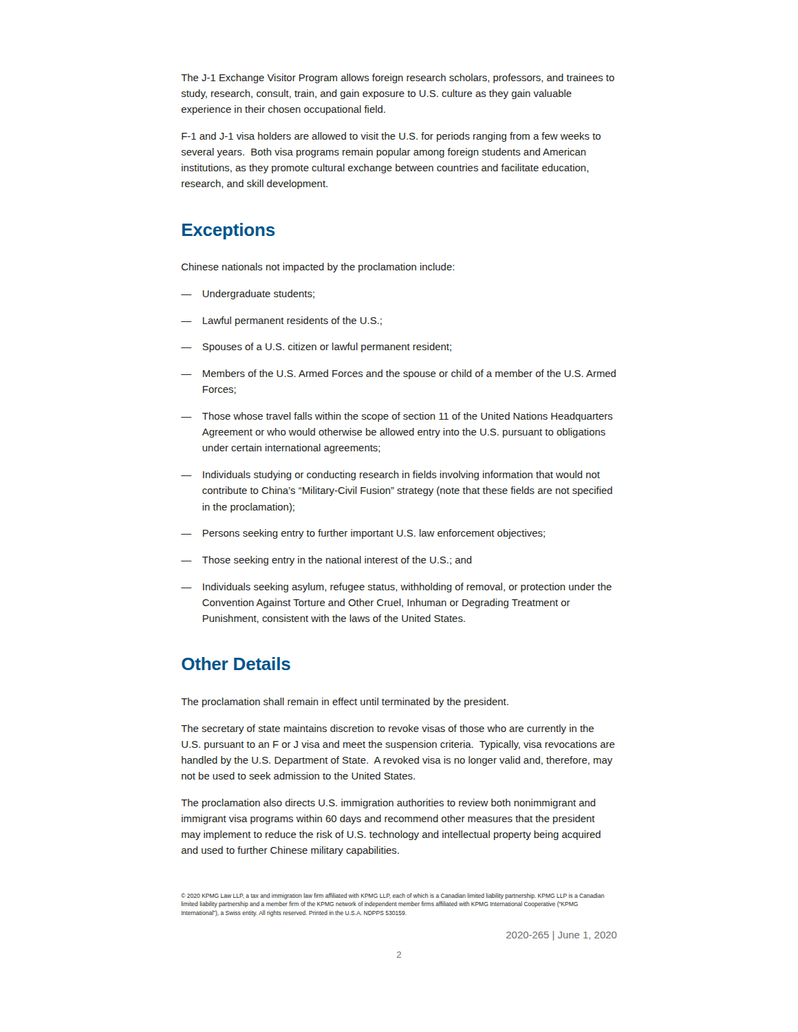The J-1 Exchange Visitor Program allows foreign research scholars, professors, and trainees to study, research, consult, train, and gain exposure to U.S. culture as they gain valuable experience in their chosen occupational field.
F-1 and J-1 visa holders are allowed to visit the U.S. for periods ranging from a few weeks to several years. Both visa programs remain popular among foreign students and American institutions, as they promote cultural exchange between countries and facilitate education, research, and skill development.
Exceptions
Chinese nationals not impacted by the proclamation include:
Undergraduate students;
Lawful permanent residents of the U.S.;
Spouses of a U.S. citizen or lawful permanent resident;
Members of the U.S. Armed Forces and the spouse or child of a member of the U.S. Armed Forces;
Those whose travel falls within the scope of section 11 of the United Nations Headquarters Agreement or who would otherwise be allowed entry into the U.S. pursuant to obligations under certain international agreements;
Individuals studying or conducting research in fields involving information that would not contribute to China’s “Military-Civil Fusion” strategy (note that these fields are not specified in the proclamation);
Persons seeking entry to further important U.S. law enforcement objectives;
Those seeking entry in the national interest of the U.S.; and
Individuals seeking asylum, refugee status, withholding of removal, or protection under the Convention Against Torture and Other Cruel, Inhuman or Degrading Treatment or Punishment, consistent with the laws of the United States.
Other Details
The proclamation shall remain in effect until terminated by the president.
The secretary of state maintains discretion to revoke visas of those who are currently in the U.S. pursuant to an F or J visa and meet the suspension criteria. Typically, visa revocations are handled by the U.S. Department of State. A revoked visa is no longer valid and, therefore, may not be used to seek admission to the United States.
The proclamation also directs U.S. immigration authorities to review both nonimmigrant and immigrant visa programs within 60 days and recommend other measures that the president may implement to reduce the risk of U.S. technology and intellectual property being acquired and used to further Chinese military capabilities.
© 2020 KPMG Law LLP, a tax and immigration law firm affiliated with KPMG LLP, each of which is a Canadian limited liability partnership. KPMG LLP is a Canadian limited liability partnership and a member firm of the KPMG network of independent member firms affiliated with KPMG International Cooperative (“KPMG International”), a Swiss entity. All rights reserved. Printed in the U.S.A. NDPPS 530159.
2020-265 | June 1, 2020
2